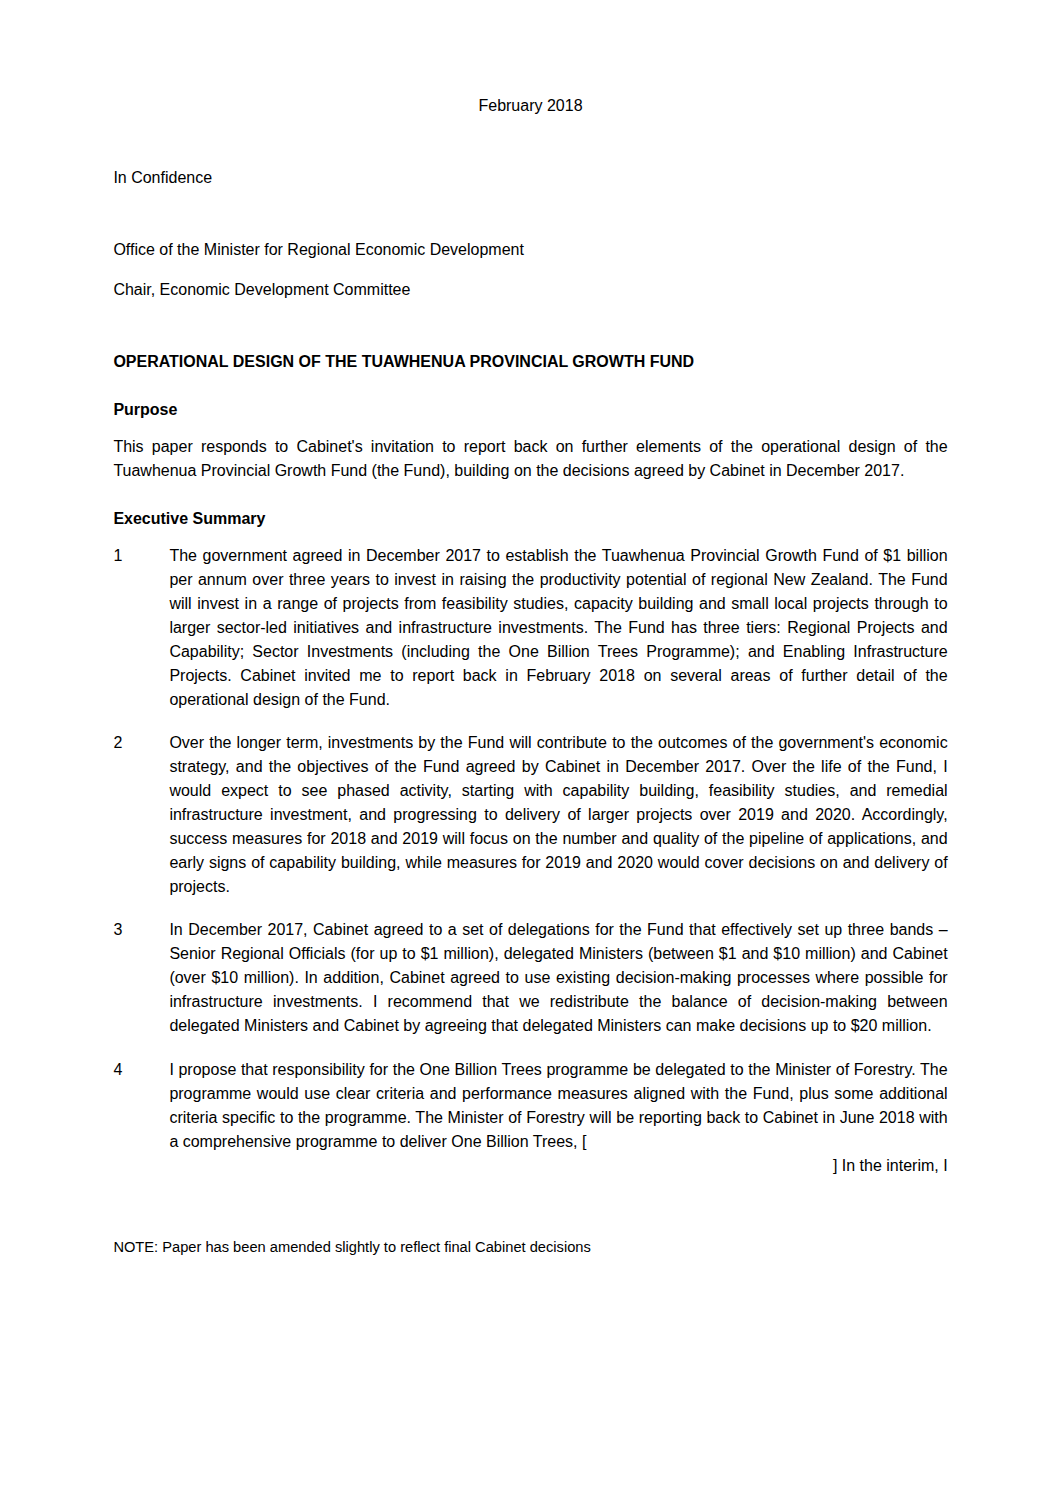February 2018
In Confidence
Office of the Minister for Regional Economic Development
Chair, Economic Development Committee
Operational Design of the Tuawhenua Provincial Growth Fund
Purpose
This paper responds to Cabinet's invitation to report back on further elements of the operational design of the Tuawhenua Provincial Growth Fund (the Fund), building on the decisions agreed by Cabinet in December 2017.
Executive Summary
The government agreed in December 2017 to establish the Tuawhenua Provincial Growth Fund of $1 billion per annum over three years to invest in raising the productivity potential of regional New Zealand. The Fund will invest in a range of projects from feasibility studies, capacity building and small local projects through to larger sector-led initiatives and infrastructure investments. The Fund has three tiers: Regional Projects and Capability; Sector Investments (including the One Billion Trees Programme); and Enabling Infrastructure Projects. Cabinet invited me to report back in February 2018 on several areas of further detail of the operational design of the Fund.
Over the longer term, investments by the Fund will contribute to the outcomes of the government's economic strategy, and the objectives of the Fund agreed by Cabinet in December 2017. Over the life of the Fund, I would expect to see phased activity, starting with capability building, feasibility studies, and remedial infrastructure investment, and progressing to delivery of larger projects over 2019 and 2020. Accordingly, success measures for 2018 and 2019 will focus on the number and quality of the pipeline of applications, and early signs of capability building, while measures for 2019 and 2020 would cover decisions on and delivery of projects.
In December 2017, Cabinet agreed to a set of delegations for the Fund that effectively set up three bands – Senior Regional Officials (for up to $1 million), delegated Ministers (between $1 and $10 million) and Cabinet (over $10 million). In addition, Cabinet agreed to use existing decision-making processes where possible for infrastructure investments. I recommend that we redistribute the balance of decision-making between delegated Ministers and Cabinet by agreeing that delegated Ministers can make decisions up to $20 million.
I propose that responsibility for the One Billion Trees programme be delegated to the Minister of Forestry. The programme would use clear criteria and performance measures aligned with the Fund, plus some additional criteria specific to the programme. The Minister of Forestry will be reporting back to Cabinet in June 2018 with a comprehensive programme to deliver One Billion Trees, [
] In the interim, I
NOTE: Paper has been amended slightly to reflect final Cabinet decisions